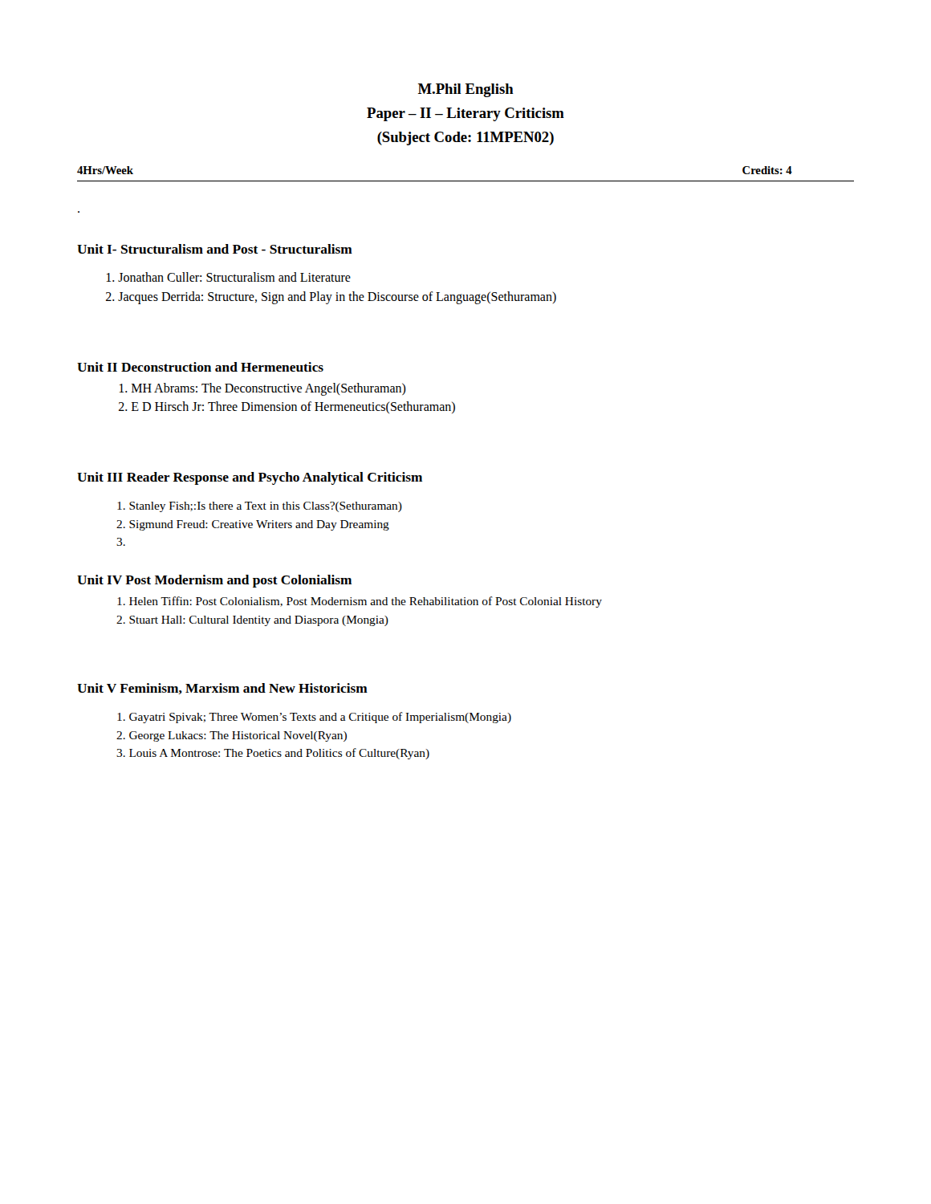M.Phil English
Paper – II – Literary Criticism
(Subject Code: 11MPEN02)
4Hrs/Week Credits: 4
.
Unit I- Structuralism and Post - Structuralism
Jonathan Culler: Structuralism and Literature
Jacques Derrida: Structure, Sign and Play in the Discourse of Language(Sethuraman)
Unit II Deconstruction and Hermeneutics
MH Abrams: The Deconstructive Angel(Sethuraman)
E D Hirsch Jr: Three Dimension of Hermeneutics(Sethuraman)
Unit III Reader Response and Psycho Analytical Criticism
Stanley Fish;:Is there a Text in this Class?(Sethuraman)
Sigmund Freud: Creative Writers and Day Dreaming
Unit IV Post Modernism and post Colonialism
Helen Tiffin: Post Colonialism, Post Modernism and the Rehabilitation of Post Colonial History
Stuart Hall: Cultural Identity and Diaspora (Mongia)
Unit V Feminism, Marxism and New Historicism
Gayatri Spivak; Three Women’s Texts and a Critique of Imperialism(Mongia)
George Lukacs: The Historical Novel(Ryan)
Louis A Montrose: The Poetics and Politics of Culture(Ryan)